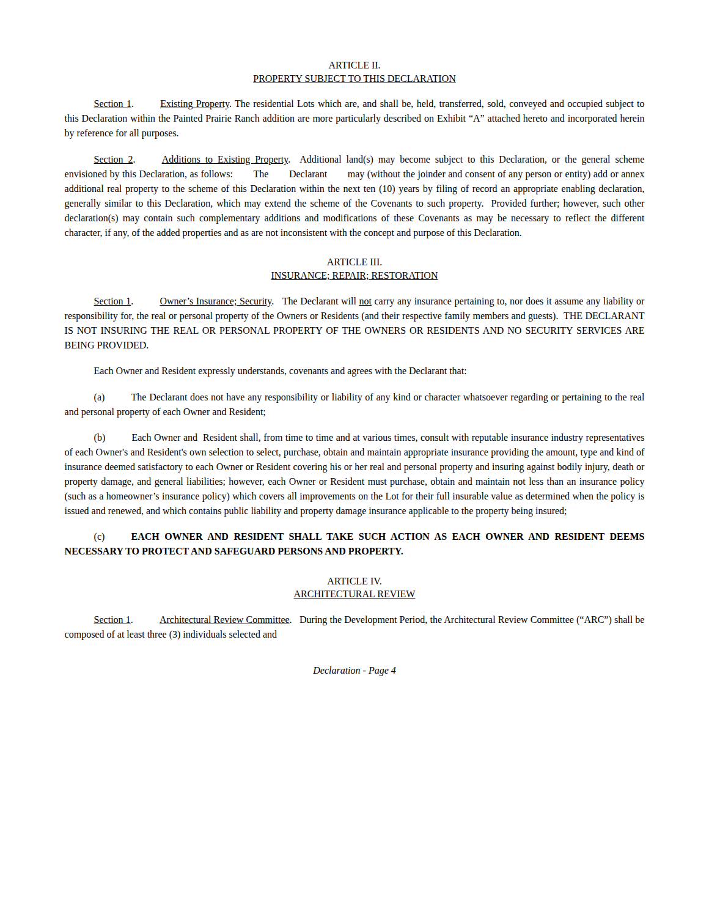ARTICLE II. PROPERTY SUBJECT TO THIS DECLARATION
Section 1. Existing Property. The residential Lots which are, and shall be, held, transferred, sold, conveyed and occupied subject to this Declaration within the Painted Prairie Ranch addition are more particularly described on Exhibit “A” attached hereto and incorporated herein by reference for all purposes.
Section 2. Additions to Existing Property. Additional land(s) may become subject to this Declaration, or the general scheme envisioned by this Declaration, as follows: The Declarant may (without the joinder and consent of any person or entity) add or annex additional real property to the scheme of this Declaration within the next ten (10) years by filing of record an appropriate enabling declaration, generally similar to this Declaration, which may extend the scheme of the Covenants to such property. Provided further; however, such other declaration(s) may contain such complementary additions and modifications of these Covenants as may be necessary to reflect the different character, if any, of the added properties and as are not inconsistent with the concept and purpose of this Declaration.
ARTICLE III. INSURANCE; REPAIR; RESTORATION
Section 1. Owner’s Insurance; Security. The Declarant will not carry any insurance pertaining to, nor does it assume any liability or responsibility for, the real or personal property of the Owners or Residents (and their respective family members and guests). THE DECLARANT IS NOT INSURING THE REAL OR PERSONAL PROPERTY OF THE OWNERS OR RESIDENTS AND NO SECURITY SERVICES ARE BEING PROVIDED.
Each Owner and Resident expressly understands, covenants and agrees with the Declarant that:
(a) The Declarant does not have any responsibility or liability of any kind or character whatsoever regarding or pertaining to the real and personal property of each Owner and Resident;
(b) Each Owner and Resident shall, from time to time and at various times, consult with reputable insurance industry representatives of each Owner's and Resident's own selection to select, purchase, obtain and maintain appropriate insurance providing the amount, type and kind of insurance deemed satisfactory to each Owner or Resident covering his or her real and personal property and insuring against bodily injury, death or property damage, and general liabilities; however, each Owner or Resident must purchase, obtain and maintain not less than an insurance policy (such as a homeowner’s insurance policy) which covers all improvements on the Lot for their full insurable value as determined when the policy is issued and renewed, and which contains public liability and property damage insurance applicable to the property being insured;
(c) EACH OWNER AND RESIDENT SHALL TAKE SUCH ACTION AS EACH OWNER AND RESIDENT DEEMS NECESSARY TO PROTECT AND SAFEGUARD PERSONS AND PROPERTY.
ARTICLE IV. ARCHITECTURAL REVIEW
Section 1. Architectural Review Committee. During the Development Period, the Architectural Review Committee (“ARC”) shall be composed of at least three (3) individuals selected and
Declaration - Page 4